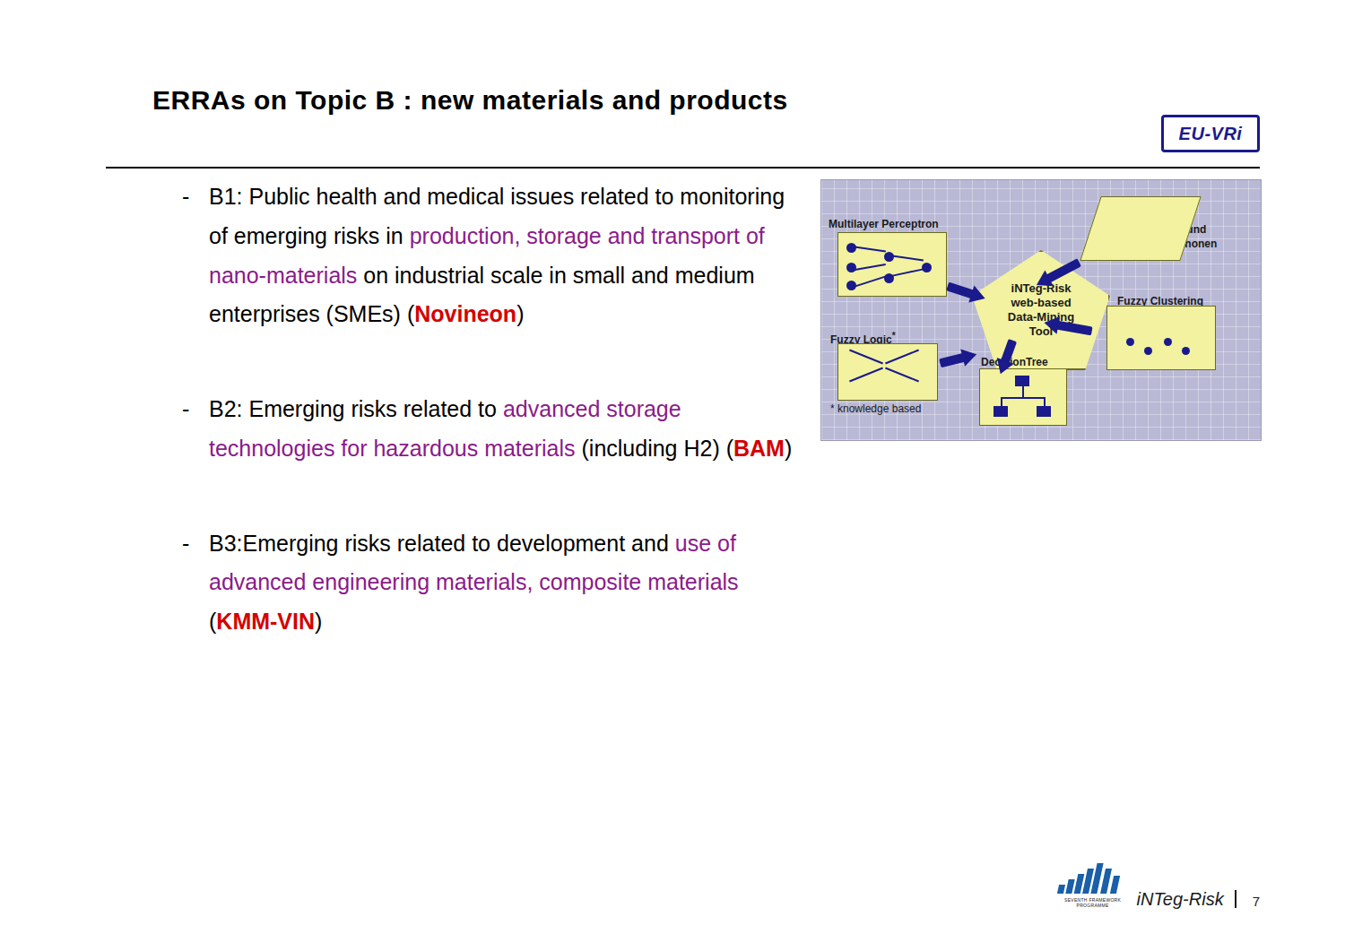ERRAs on Topic B : new materials and products
EU-VRi
B1: Public health and medical issues related to monitoring of emerging risks in production, storage and transport of nano-materials on industrial scale in small and medium enterprises (SMEs) (Novineon)
B2: Emerging risks related to advanced storage technologies for hazardous materials (including H2) (BAM)
B3:Emerging risks related to development and use of advanced engineering materials, composite materials (KMM-VIN)
iNTeg-Risk
web-based
Data-Mining
Tool
Multilayer Perceptron
Fuzzy Logic*
FRB
* knowledge based
DecisionTree
Kohonen und
Fuzzy-Kohonen
Fuzzy Clustering
FCM
SEVENTH FRAMEWORK
PROGRAMME
iNTeg-Risk
7